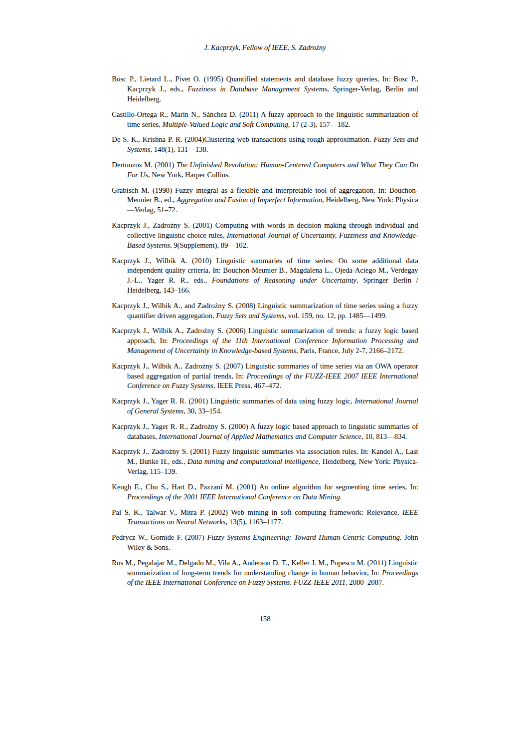J. Kacprzyk, Fellow of IEEE, S. Zadrożny
Bosc P., Lietard L., Pivet O. (1995) Quantified statements and database fuzzy queries, In: Bosc P., Kacprzyk J., eds., Fuzziness in Database Management Systems, Springer-Verlag, Berlin and Heidelberg.
Castillo-Ortega R., Marín N., Sánchez D. (2011) A fuzzy approach to the linguistic summarization of time series, Multiple-Valued Logic and Soft Computing, 17 (2-3), 157—182.
De S. K., Krishna P. R. (2004)Clustering web transactions using rough approximation. Fuzzy Sets and Systems, 148(1), 131—138.
Dertouzos M. (2001) The Unfinished Revolution: Human-Centered Computers and What They Can Do For Us, New York, Harper Collins.
Grabisch M. (1998) Fuzzy integral as a flexible and interpretable tool of aggregation, In: Bouchon-Meunier B., ed., Aggregation and Fusion of Imperfect Information, Heidelberg, New York: Physica—Verlag, 51–72.
Kacprzyk J., Zadrożny S. (2001) Computing with words in decision making through individual and collective linguistic choice rules, International Journal of Uncertainty, Fuzziness and Knowledge-Based Systems, 9(Supplement), 89—102.
Kacprzyk J., Wilbik A. (2010) Linguistic summaries of time series: On some additional data independent quality criteria, In: Bouchon-Meunier B., Magdalena L., Ojeda-Aciego M., Verdegay J.-L., Yager R. R., eds., Foundations of Reasoning under Uncertainty, Springer Berlin / Heidelberg, 143–166.
Kacprzyk J., Wilbik A., and Zadrożny S. (2008) Linguistic summarization of time series using a fuzzy quantifier driven aggregation, Fuzzy Sets and Systems, vol. 159, no. 12, pp. 1485—1499.
Kacprzyk J., Wilbik A., Zadrożny S. (2006) Linguistic summarization of trends: a fuzzy logic based approach, In: Proceedings of the 11th International Conference Information Processing and Management of Uncertainty in Knowledge-based Systems, Paris, France, July 2-7, 2166–2172.
Kacprzyk J., Wilbik A., Zadrożny S. (2007) Linguistic summaries of time series via an OWA operator based aggregation of partial trends, In: Proceedings of the FUZZ-IEEE 2007 IEEE International Conference on Fuzzy Systems. IEEE Press, 467–472.
Kacprzyk J., Yager R. R. (2001) Linguistic summaries of data using fuzzy logic, International Journal of General Systems, 30, 33–154.
Kacprzyk J., Yager R. R., Zadrożny S. (2000) A fuzzy logic based approach to linguistic summaries of databases, International Journal of Applied Mathematics and Computer Science, 10, 813—834.
Kacprzyk J., Zadrożny S. (2001) Fuzzy linguistic summaries via association rules, In: Kandel A., Last M., Bunke H., eds., Data mining and computational intelligence, Heidelberg, New York: Physica-Verlag, 115–139.
Keogh E., Chu S., Hart D., Pazzani M. (2001) An online algorithm for segmenting time series, In: Proceedings of the 2001 IEEE International Conference on Data Mining.
Pal S. K., Talwar V., Mitra P. (2002) Web mining in soft computing framework: Relevance, IEEE Transactions on Neural Networks, 13(5), 1163–1177.
Pedrycz W., Gomide F. (2007) Fuzzy Systems Engineering: Toward Human-Centric Computing, John Wiley & Sons.
Ros M., Pegalajar M., Delgado M., Vila A., Anderson D. T., Keller J. M., Popescu M. (2011) Linguistic summarization of long-term trends for understanding change in human behavior, In: Proceedings of the IEEE International Conference on Fuzzy Systems, FUZZ-IEEE 2011, 2080–2087.
158